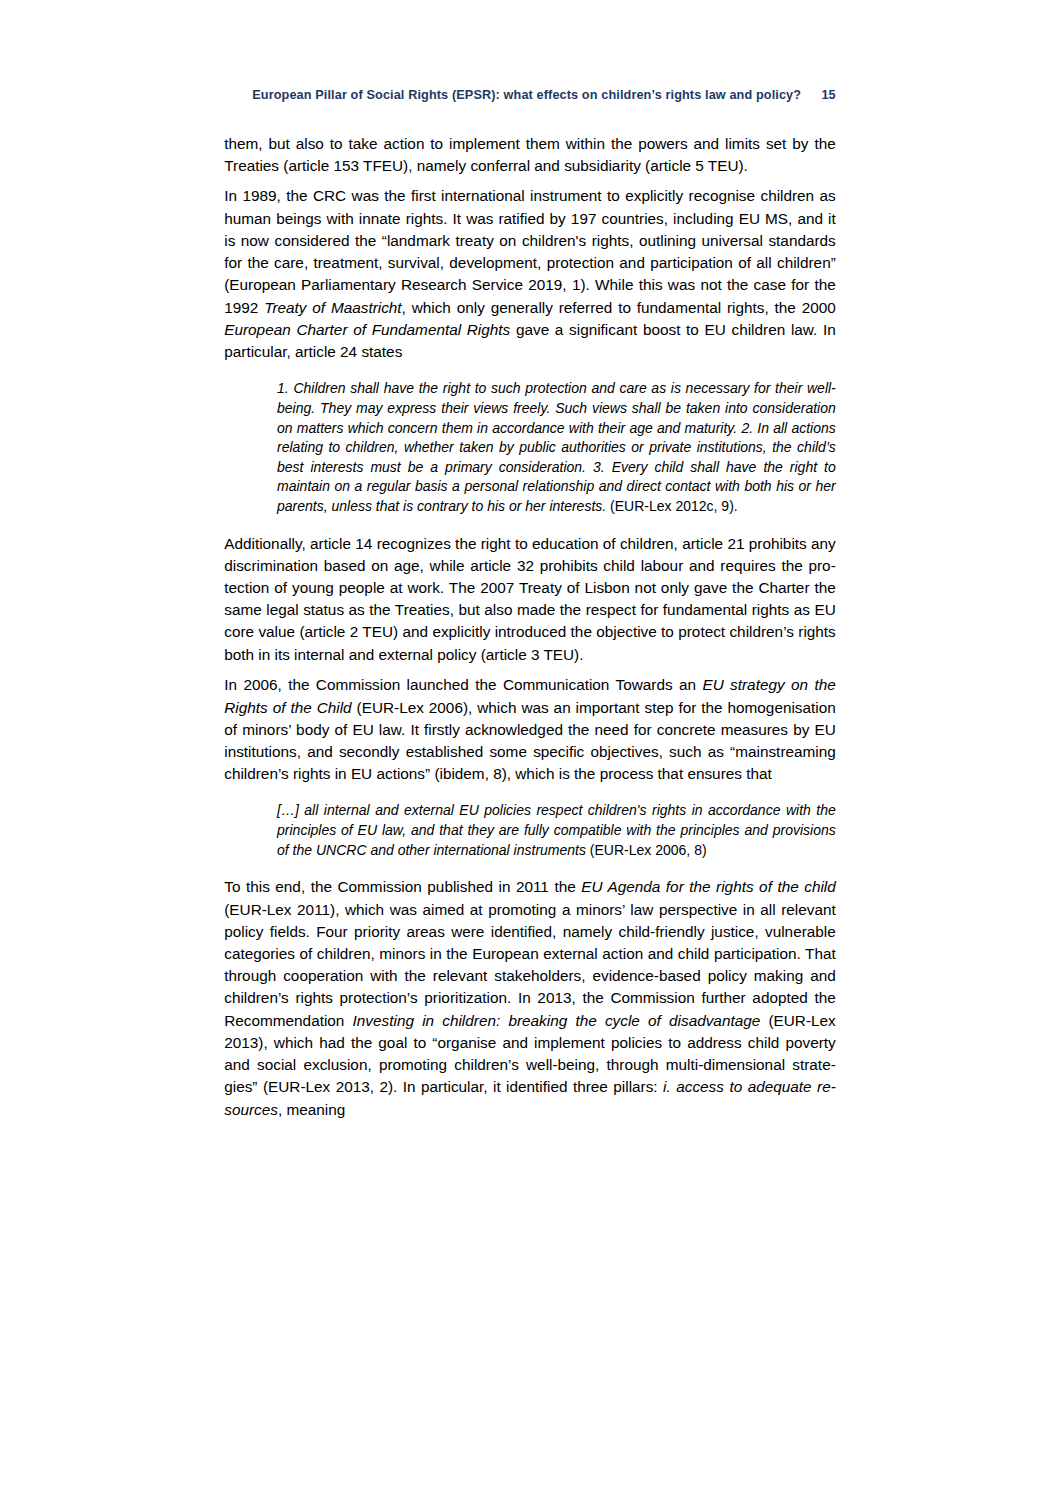European Pillar of Social Rights (EPSR): what effects on children’s rights law and policy?15
them, but also to take action to implement them within the powers and limits set by the Treaties (article 153 TFEU), namely conferral and subsidiarity (article 5 TEU).
In 1989, the CRC was the first international instrument to explicitly recognise children as human beings with innate rights. It was ratified by 197 countries, including EU MS, and it is now considered the “landmark treaty on children's rights, outlining universal standards for the care, treatment, survival, development, protection and participation of all children” (European Parliamentary Research Service 2019, 1). While this was not the case for the 1992 Treaty of Maastricht, which only generally referred to fundamental rights, the 2000 European Charter of Fundamental Rights gave a significant boost to EU children law. In particular, article 24 states
1. Children shall have the right to such protection and care as is necessary for their well-being. They may express their views freely. Such views shall be taken into consideration on matters which concern them in accordance with their age and maturity. 2. In all actions relating to children, whether taken by public authorities or private institutions, the child’s best interests must be a primary consideration. 3. Every child shall have the right to maintain on a regular basis a personal relationship and direct contact with both his or her parents, unless that is contrary to his or her interests. (EUR-Lex 2012c, 9).
Additionally, article 14 recognizes the right to education of children, article 21 prohibits any discrimination based on age, while article 32 prohibits child labour and requires the protection of young people at work. The 2007 Treaty of Lisbon not only gave the Charter the same legal status as the Treaties, but also made the respect for fundamental rights as EU core value (article 2 TEU) and explicitly introduced the objective to protect children’s rights both in its internal and external policy (article 3 TEU).
In 2006, the Commission launched the Communication Towards an EU strategy on the Rights of the Child (EUR-Lex 2006), which was an important step for the homogenisation of minors’ body of EU law. It firstly acknowledged the need for concrete measures by EU institutions, and secondly established some specific objectives, such as “mainstreaming children’s rights in EU actions” (ibidem, 8), which is the process that ensures that
[…] all internal and external EU policies respect children's rights in accordance with the principles of EU law, and that they are fully compatible with the principles and provisions of the UNCRC and other international instruments (EUR-Lex 2006, 8)
To this end, the Commission published in 2011 the EU Agenda for the rights of the child (EUR-Lex 2011), which was aimed at promoting a minors’ law perspective in all relevant policy fields. Four priority areas were identified, namely child-friendly justice, vulnerable categories of children, minors in the European external action and child participation. That through cooperation with the relevant stakeholders, evidence-based policy making and children’s rights protection’s prioritization. In 2013, the Commission further adopted the Recommendation Investing in children: breaking the cycle of disadvantage (EUR-Lex 2013), which had the goal to “organise and implement policies to address child poverty and social exclusion, promoting children’s well-being, through multi-dimensional strategies” (EUR-Lex 2013, 2). In particular, it identified three pillars: i. access to adequate resources, meaning